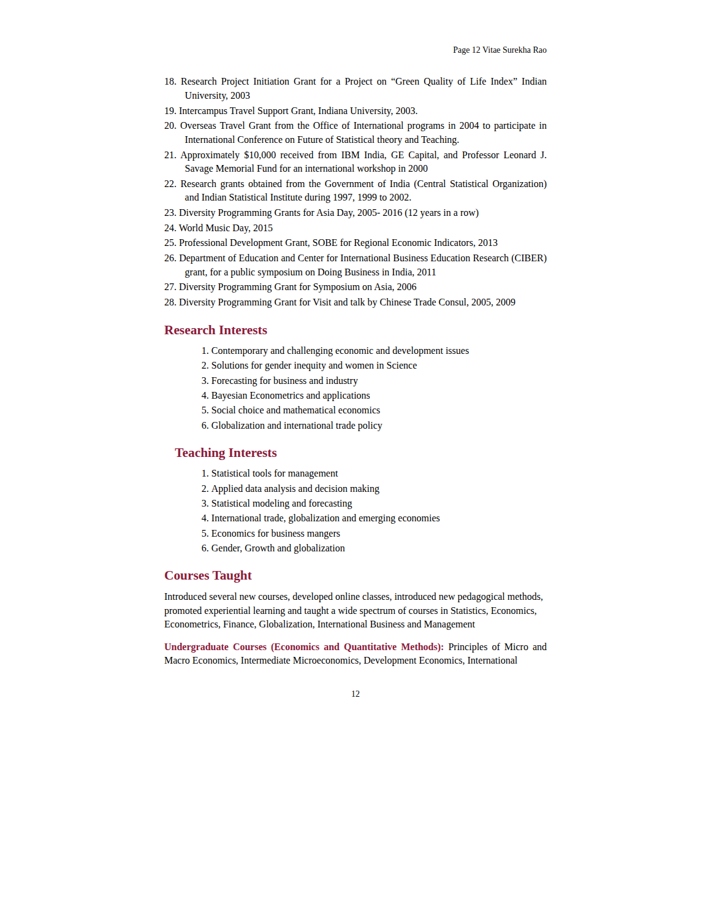Page 12 Vitae Surekha Rao
18. Research Project Initiation Grant for a Project on “Green Quality of Life Index” Indian University, 2003
19. Intercampus Travel Support Grant, Indiana University, 2003.
20. Overseas Travel Grant from the Office of International programs in 2004 to participate in International Conference on Future of Statistical theory and Teaching.
21. Approximately $10,000 received from IBM India, GE Capital, and Professor Leonard J. Savage Memorial Fund for an international workshop in 2000
22. Research grants obtained from the Government of India (Central Statistical Organization) and Indian Statistical Institute during 1997, 1999 to 2002.
23. Diversity Programming Grants for Asia Day, 2005- 2016 (12 years in a row)
24. World Music Day, 2015
25. Professional Development Grant, SOBE for Regional Economic Indicators, 2013
26. Department of Education and Center for International Business Education Research (CIBER) grant, for a public symposium on Doing Business in India, 2011
27. Diversity Programming Grant for Symposium on Asia, 2006
28. Diversity Programming Grant for Visit and talk by Chinese Trade Consul, 2005, 2009
Research Interests
Contemporary and challenging economic and development issues
Solutions for gender inequity and women in Science
Forecasting for business and industry
Bayesian Econometrics and applications
Social choice and mathematical economics
Globalization and international trade policy
Teaching Interests
Statistical tools for management
Applied data analysis and decision making
Statistical modeling and forecasting
International trade, globalization and emerging economies
Economics for business mangers
Gender, Growth and globalization
Courses Taught
Introduced several new courses, developed online classes, introduced new pedagogical methods, promoted experiential learning and taught a wide spectrum of courses in Statistics, Economics, Econometrics, Finance, Globalization, International Business and Management
Undergraduate Courses (Economics and Quantitative Methods): Principles of Micro and Macro Economics, Intermediate Microeconomics, Development Economics, International
12